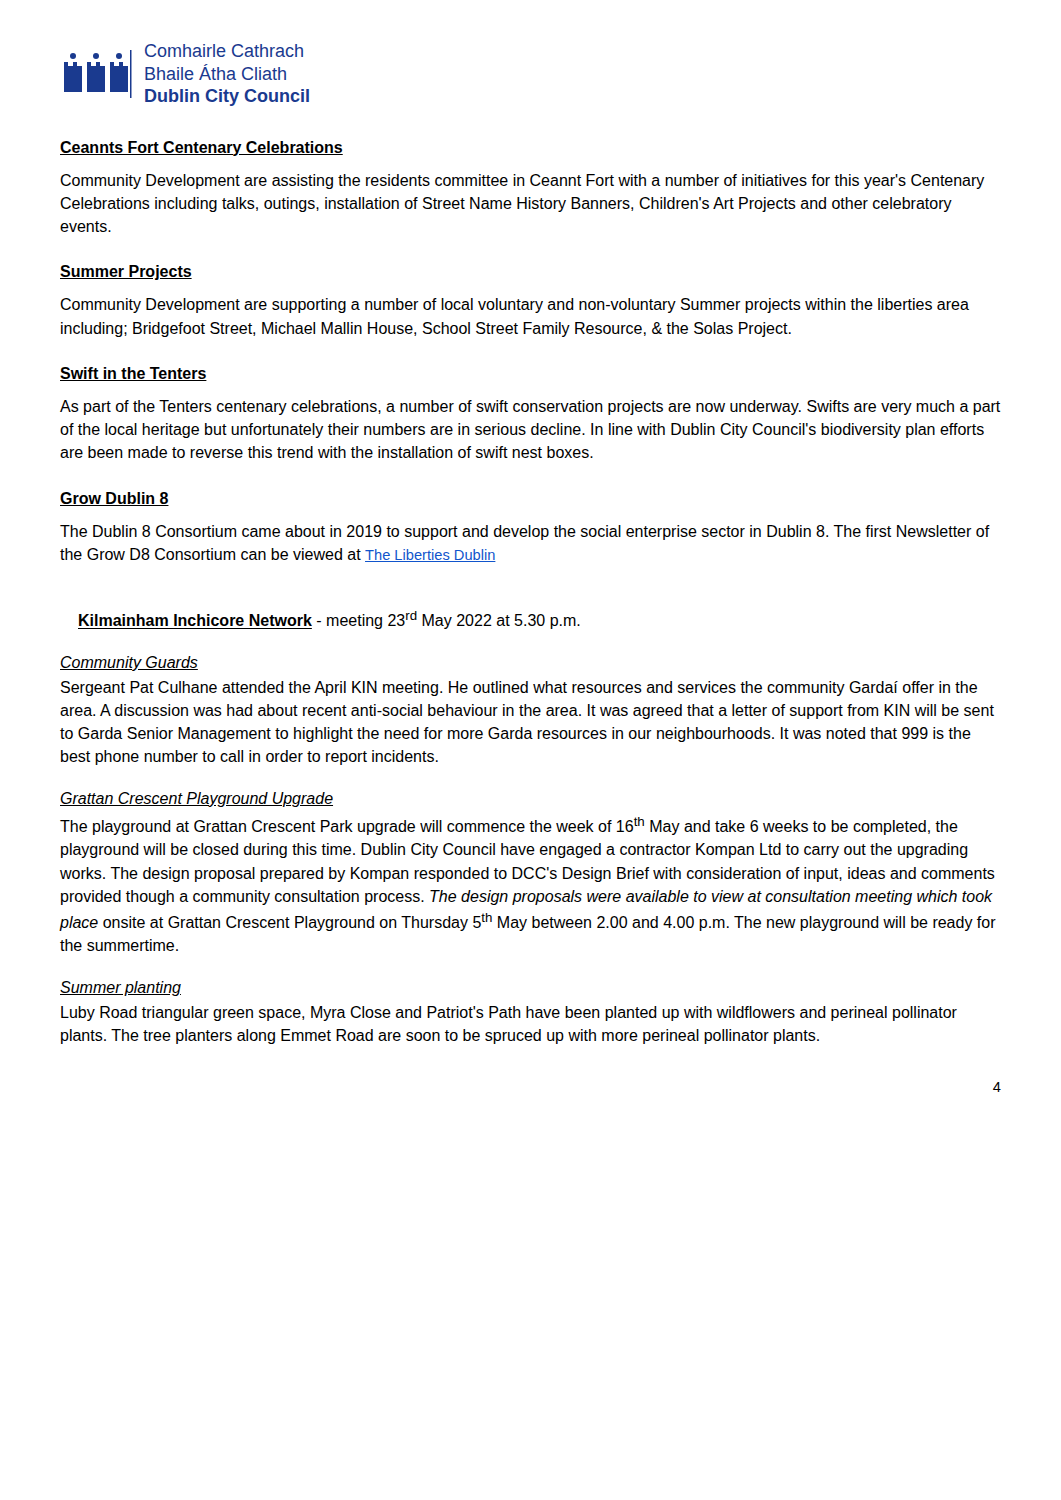Comhairle Cathrach
Bhaile Átha Cliath
Dublin City Council
Ceannts Fort Centenary Celebrations
Community Development are assisting the residents committee in Ceannt Fort with a number of initiatives for this year's Centenary Celebrations including talks, outings, installation of Street Name History Banners, Children's Art Projects and other celebratory events.
Summer Projects
Community Development are supporting a number of local voluntary and non-voluntary Summer projects within the liberties area including; Bridgefoot Street, Michael Mallin House, School Street Family Resource, & the Solas Project.
Swift in the Tenters
As part of the Tenters centenary celebrations, a number of swift conservation projects are now underway. Swifts are very much a part of the local heritage but unfortunately their numbers are in serious decline. In line with Dublin City Council's biodiversity plan efforts are been made to reverse this trend with the installation of swift nest boxes.
Grow Dublin 8
The Dublin 8 Consortium came about in 2019 to support and develop the social enterprise sector in Dublin 8. The first Newsletter of the Grow D8 Consortium can be viewed at The Liberties Dublin
Kilmainham Inchicore Network - meeting 23rd May 2022 at 5.30 p.m.
Community Guards
Sergeant Pat Culhane attended the April KIN meeting. He outlined what resources and services the community Gardaí offer in the area. A discussion was had about recent anti-social behaviour in the area. It was agreed that a letter of support from KIN will be sent to Garda Senior Management to highlight the need for more Garda resources in our neighbourhoods. It was noted that 999 is the best phone number to call in order to report incidents.
Grattan Crescent Playground Upgrade
The playground at Grattan Crescent Park upgrade will commence the week of 16th May and take 6 weeks to be completed, the playground will be closed during this time. Dublin City Council have engaged a contractor Kompan Ltd to carry out the upgrading works. The design proposal prepared by Kompan responded to DCC's Design Brief with consideration of input, ideas and comments provided though a community consultation process. The design proposals were available to view at consultation meeting which took place onsite at Grattan Crescent Playground on Thursday 5th May between 2.00 and 4.00 p.m. The new playground will be ready for the summertime.
Summer planting
Luby Road triangular green space, Myra Close and Patriot's Path have been planted up with wildflowers and perineal pollinator plants. The tree planters along Emmet Road are soon to be spruced up with more perineal pollinator plants.
4